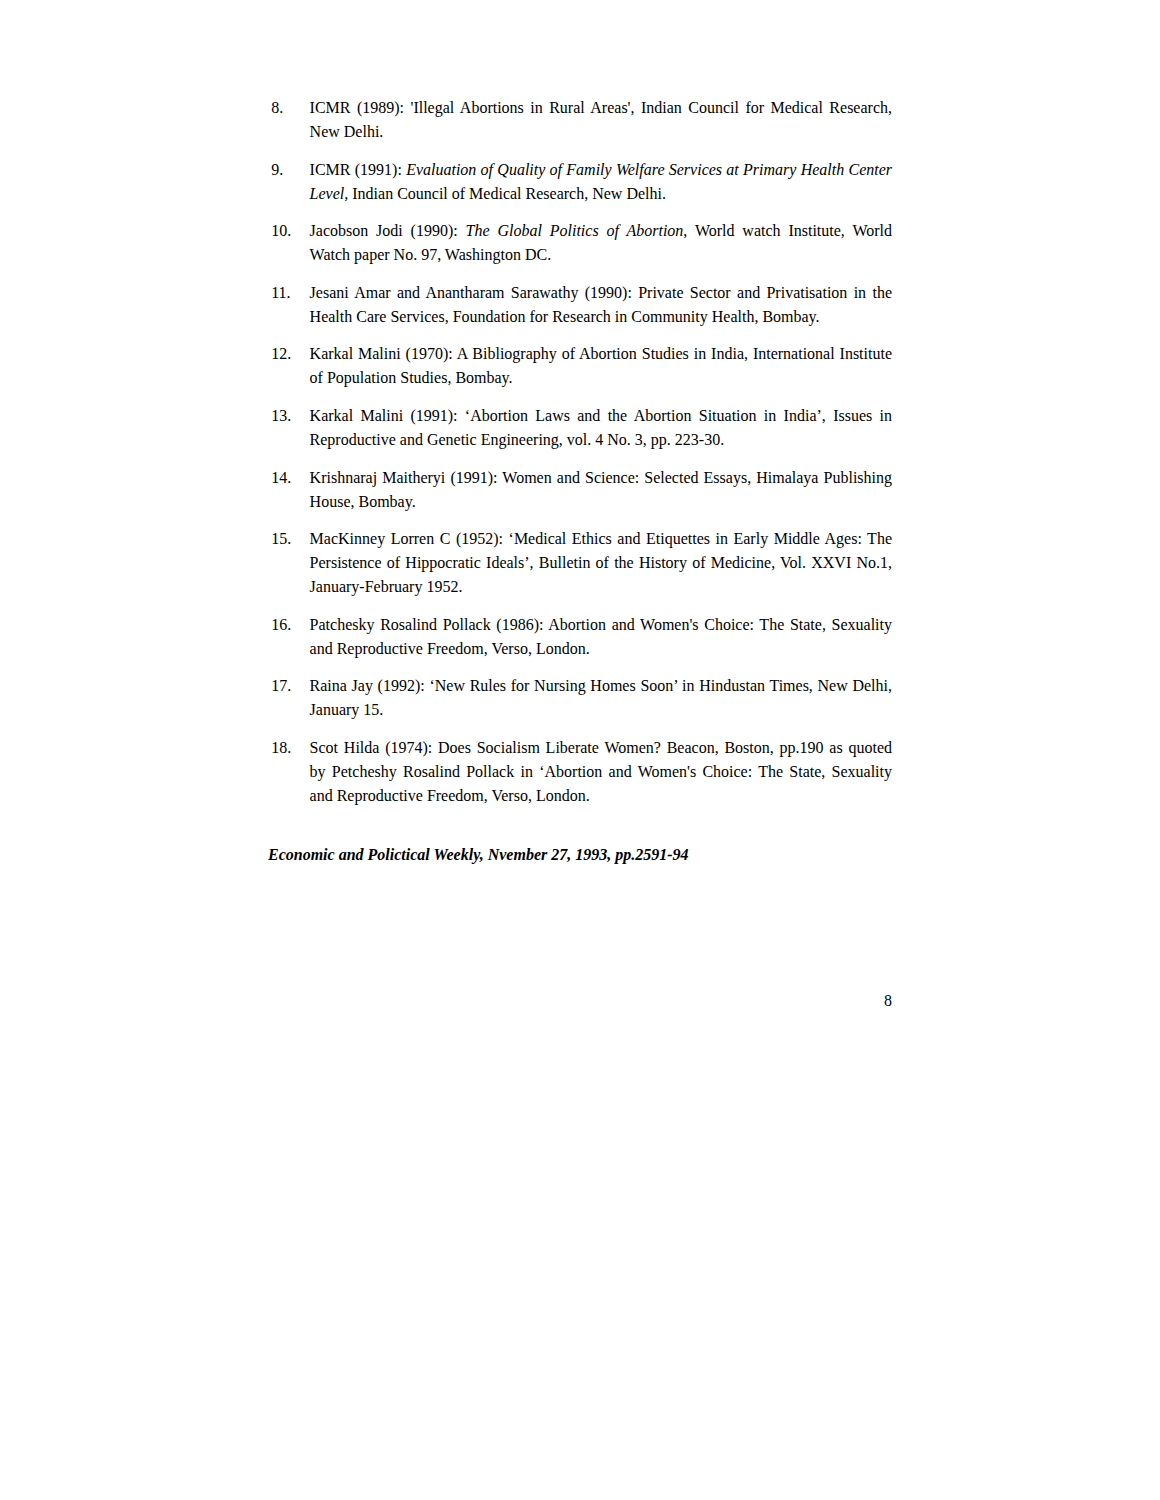8. ICMR (1989): 'Illegal Abortions in Rural Areas', Indian Council for Medical Research, New Delhi.
9. ICMR (1991): Evaluation of Quality of Family Welfare Services at Primary Health Center Level, Indian Council of Medical Research, New Delhi.
10. Jacobson Jodi (1990): The Global Politics of Abortion, World watch Institute, World Watch paper No. 97, Washington DC.
11. Jesani Amar and Anantharam Sarawathy (1990): Private Sector and Privatisation in the Health Care Services, Foundation for Research in Community Health, Bombay.
12. Karkal Malini (1970): A Bibliography of Abortion Studies in India, International Institute of Population Studies, Bombay.
13. Karkal Malini (1991): ‘Abortion Laws and the Abortion Situation in India’, Issues in Reproductive and Genetic Engineering, vol. 4 No. 3, pp. 223-30.
14. Krishnaraj Maitheryi (1991): Women and Science: Selected Essays, Himalaya Publishing House, Bombay.
15. MacKinney Lorren C (1952): ‘Medical Ethics and Etiquettes in Early Middle Ages: The Persistence of Hippocratic Ideals’, Bulletin of the History of Medicine, Vol. XXVI No.1, January-February 1952.
16. Patchesky Rosalind Pollack (1986): Abortion and Women's Choice: The State, Sexuality and Reproductive Freedom, Verso, London.
17. Raina Jay (1992): ‘New Rules for Nursing Homes Soon’ in Hindustan Times, New Delhi, January 15.
18. Scot Hilda (1974): Does Socialism Liberate Women? Beacon, Boston, pp.190 as quoted by Petcheshy Rosalind Pollack in ‘Abortion and Women's Choice: The State, Sexuality and Reproductive Freedom, Verso, London.
Economic and Polictical Weekly, Nvember 27, 1993, pp.2591-94
8